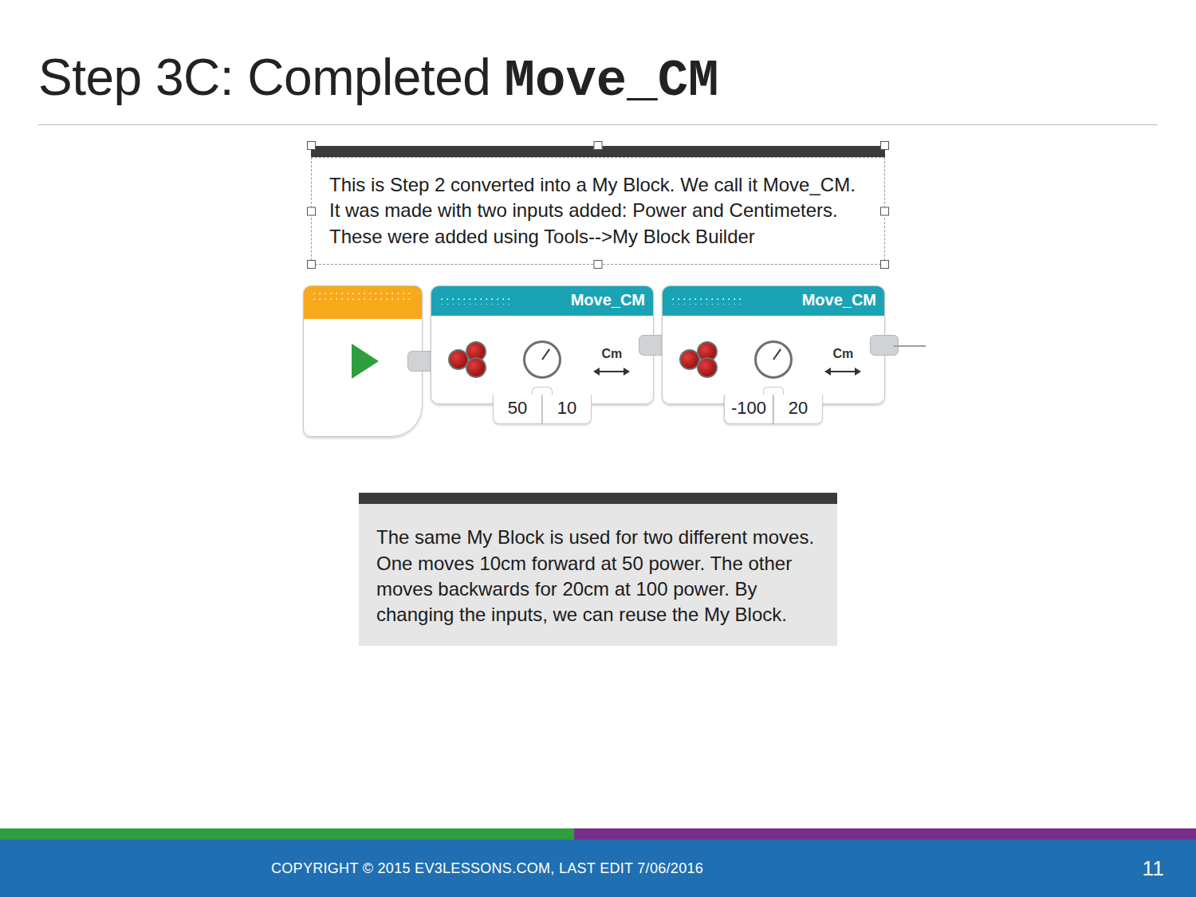Step 3C: Completed Move_CM
This is Step 2 converted into a My Block. We call it Move_CM. It was made with two inputs added: Power and Centimeters. These were added using Tools-->My Block Builder
Move_CM
Cm
50
10
Move_CM
Cm
-100
20
The same My Block is used for two different moves. One moves 10cm forward at 50 power. The other moves backwards for 20cm at 100 power. By changing the inputs, we can reuse the My Block.
COPYRIGHT © 2015 EV3LESSONS.COM, LAST EDIT 7/06/2016 11